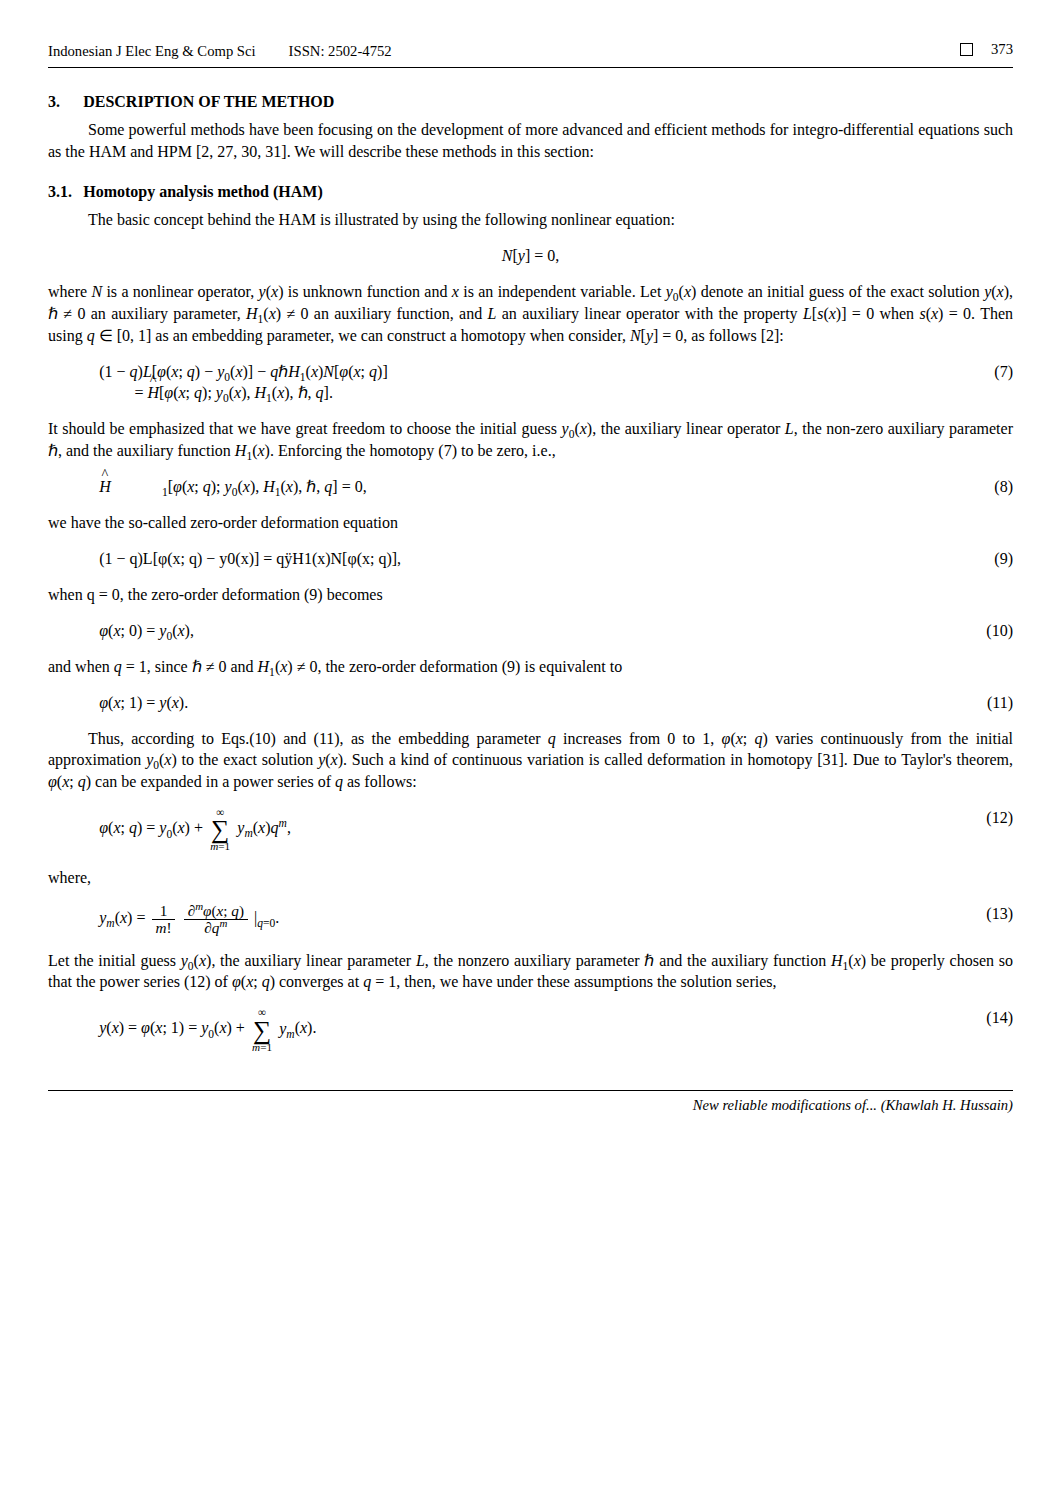Indonesian J Elec Eng & Comp Sci ISSN: 2502-4752
373
3. DESCRIPTION OF THE METHOD
Some powerful methods have been focusing on the development of more advanced and efficient methods for integro-differential equations such as the HAM and HPM [2, 27, 30, 31]. We will describe these methods in this section:
3.1. Homotopy analysis method (HAM)
The basic concept behind the HAM is illustrated by using the following nonlinear equation:
N[y] = 0,
where N is a nonlinear operator, y(x) is unknown function and x is an independent variable. Let y0(x) denote an initial guess of the exact solution y(x), ℏ ≠ 0 an auxiliary parameter, H1(x) ≠ 0 an auxiliary function, and L an auxiliary linear operator with the property L[s(x)] = 0 when s(x) = 0. Then using q ∈ [0, 1] as an embedding parameter, we can construct a homotopy when consider, N[y] = 0, as follows [2]:
(1 − q)L[φ(x; q) − y0(x)] − qℏH1(x)N[φ(x; q)]
= H[φ(x; q); y0(x), H1(x), ℏ, q].
(7)
It should be emphasized that we have great freedom to choose the initial guess y0(x), the auxiliary linear operator L, the non-zero auxiliary parameter ℏ, and the auxiliary function H1(x). Enforcing the homotopy (7) to be zero, i.e.,
H1[φ(x; q); y0(x), H1(x), ℏ, q] = 0,
(8)
we have the so-called zero-order deformation equation
(1 − q)L[φ(x; q) − y0(x)] = qÿH1(x)N[φ(x; q)],
(9)
when q = 0, the zero-order deformation (9) becomes
φ(x; 0) = y0(x),
(10)
and when q = 1, since ℏ ≠ 0 and H1(x) ≠ 0, the zero-order deformation (9) is equivalent to
φ(x; 1) = y(x).
(11)
Thus, according to Eqs.(10) and (11), as the embedding parameter q increases from 0 to 1, φ(x; q) varies continuously from the initial approximation y0(x) to the exact solution y(x). Such a kind of continuous variation is called deformation in homotopy [31]. Due to Taylor's theorem, φ(x; q) can be expanded in a power series of q as follows:
φ(x; q) = y0(x) + ∞∑m=1 ym(x)qm,
(12)
where,
ym(x) = 1 m! ∂mφ(x; q)∂qm |q=0.
(13)
Let the initial guess y0(x), the auxiliary linear parameter L, the nonzero auxiliary parameter ℏ and the auxiliary function H1(x) be properly chosen so that the power series (12) of φ(x; q) converges at q = 1, then, we have under these assumptions the solution series,
y(x) = φ(x; 1) = y0(x) + ∞∑m=1 ym(x).
(14)
New reliable modifications of... (Khawlah H. Hussain)